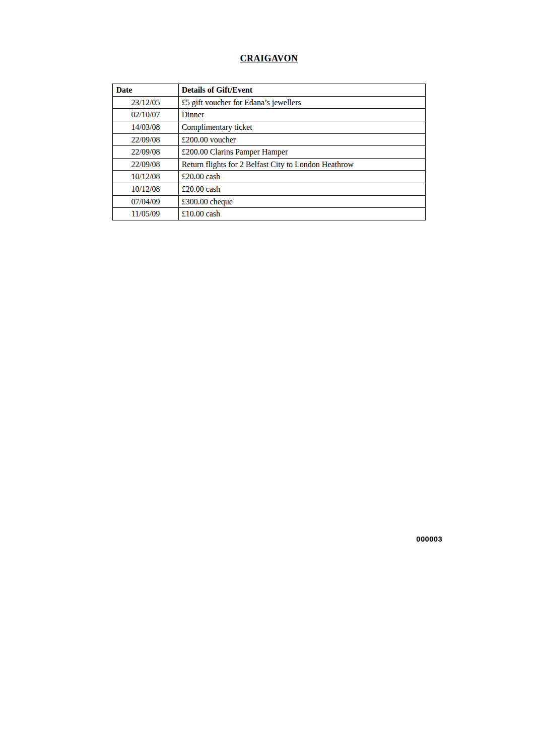CRAIGAVON
| Date | Details of Gift/Event |
| --- | --- |
| 23/12/05 | £5 gift voucher for Edana’s jewellers |
| 02/10/07 | Dinner |
| 14/03/08 | Complimentary ticket |
| 22/09/08 | £200.00 voucher |
| 22/09/08 | £200.00 Clarins Pamper Hamper |
| 22/09/08 | Return flights for 2 Belfast City to London Heathrow |
| 10/12/08 | £20.00 cash |
| 10/12/08 | £20.00 cash |
| 07/04/09 | £300.00 cheque |
| 11/05/09 | £10.00 cash |
000003